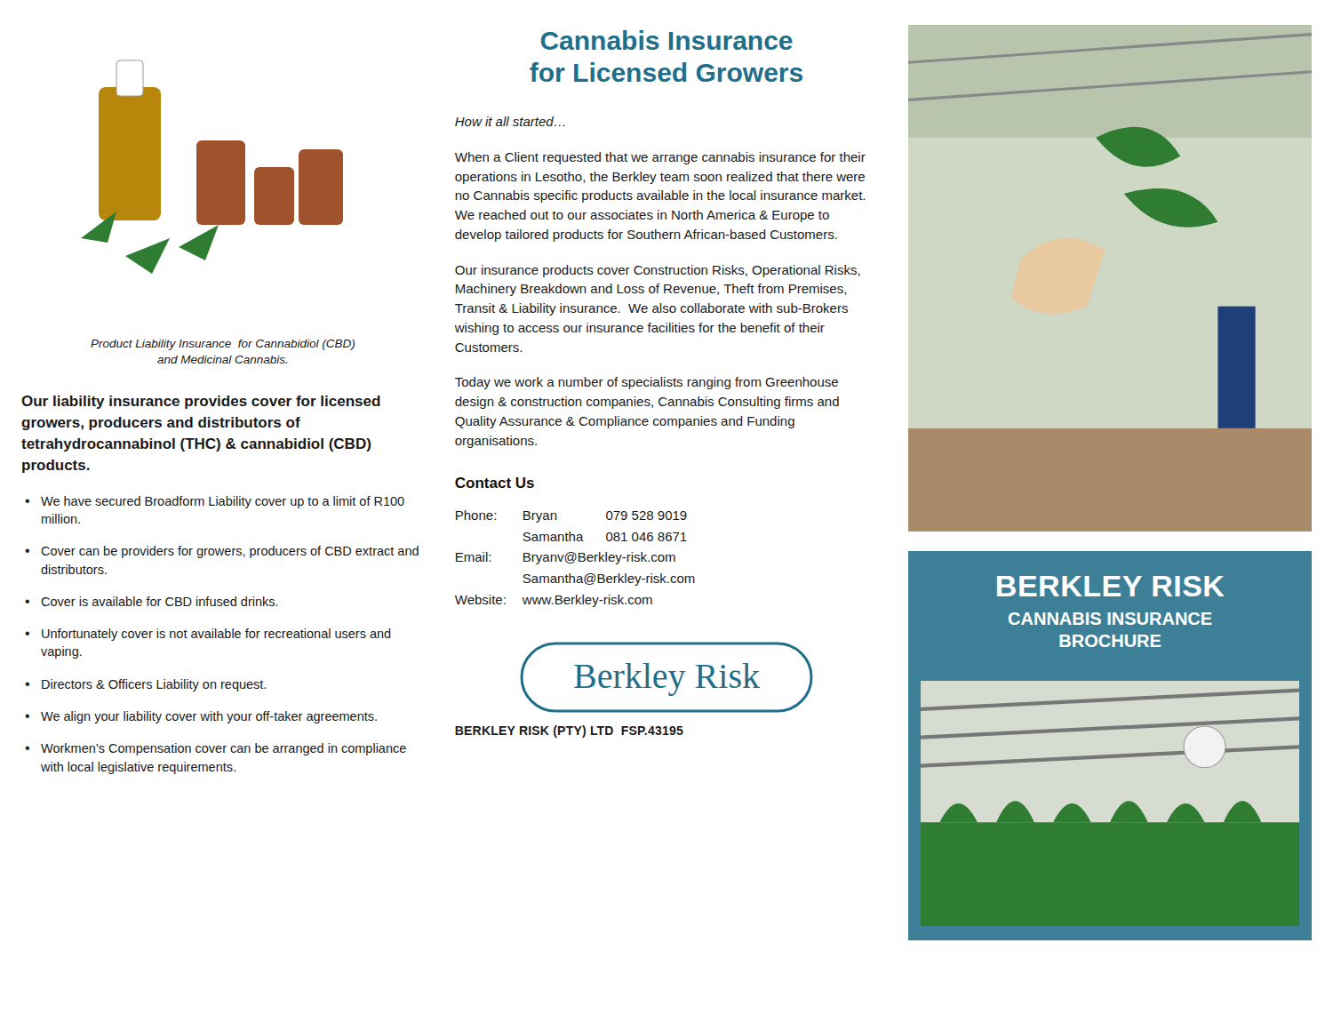Product Liability Insurance for Cannabidiol (CBD)
and Medicinal Cannabis.
Our liability insurance provides cover for licensed growers, producers and distributors of tetrahydrocannabinol (THC) & cannabidiol (CBD) products.
We have secured Broadform Liability cover up to a limit of R100 million.
Cover can be providers for growers, producers of CBD extract and distributors.
Cover is available for CBD infused drinks.
Unfortunately cover is not available for recreational users and vaping.
Directors & Officers Liability on request.
We align your liability cover with your off-taker agreements.
Workmen’s Compensation cover can be arranged in compliance with local legislative requirements.
Cannabis Insurance
for Licensed Growers
How it all started…
When a Client requested that we arrange cannabis insurance for their operations in Lesotho, the Berkley team soon realized that there were no Cannabis specific products available in the local insurance market. We reached out to our associates in North America & Europe to develop tailored products for Southern African-based Customers.
Our insurance products cover Construction Risks, Operational Risks, Machinery Breakdown and Loss of Revenue, Theft from Premises, Transit & Liability insurance. We also collaborate with sub-Brokers wishing to access our insurance facilities for the benefit of their Customers.
Today we work a number of specialists ranging from Greenhouse design & construction companies, Cannabis Consulting firms and Quality Assurance & Compliance companies and Funding organisations.
Contact Us
| Phone: | Bryan | 079 528 9019 |
| | Samantha | 081 046 8671 |
| Email: | Bryanv@Berkley-risk.com |
| | Samantha@Berkley-risk.com |
| Website: | www.Berkley-risk.com |
BERKLEY RISK (PTY) LTD FSP.43195
BERKLEY RISK
CANNABIS INSURANCE
BROCHURE